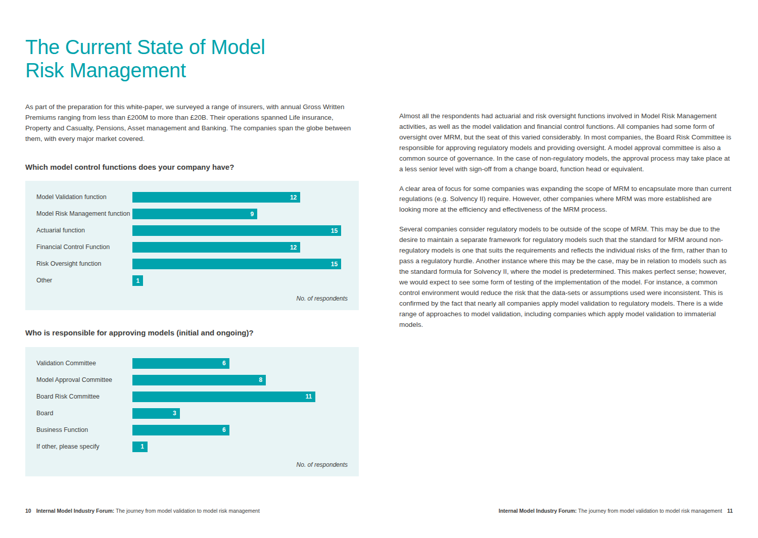The Current State of Model
Risk Management
As part of the preparation for this white-paper, we surveyed a range of insurers, with annual Gross Written Premiums ranging from less than £200M to more than £20B. Their operations spanned Life insurance, Property and Casualty, Pensions, Asset management and Banking. The companies span the globe between them, with every major market covered.
Which model control functions does your company have?
| Model Validation function | 12 |
| Model Risk Management function | 9 |
| Actuarial function | 15 |
| Financial Control Function | 12 |
| Risk Oversight function | 15 |
| Other | 1 |
No. of respondents
Who is responsible for approving models (initial and ongoing)?
| Validation Committee | 6 |
| Model Approval Committee | 8 |
| Board Risk Committee | 11 |
| Board | 3 |
| Business Function | 6 |
| If other, please specify | 1 |
No. of respondents
Almost all the respondents had actuarial and risk oversight functions involved in Model Risk Management activities, as well as the model validation and financial control functions. All companies had some form of oversight over MRM, but the seat of this varied considerably. In most companies, the Board Risk Committee is responsible for approving regulatory models and providing oversight. A model approval committee is also a common source of governance. In the case of non-regulatory models, the approval process may take place at a less senior level with sign-off from a change board, function head or equivalent.
A clear area of focus for some companies was expanding the scope of MRM to encapsulate more than current regulations (e.g. Solvency II) require. However, other companies where MRM was more established are looking more at the efficiency and effectiveness of the MRM process.
Several companies consider regulatory models to be outside of the scope of MRM. This may be due to the desire to maintain a separate framework for regulatory models such that the standard for MRM around non-regulatory models is one that suits the requirements and reflects the individual risks of the firm, rather than to pass a regulatory hurdle. Another instance where this may be the case, may be in relation to models such as the standard formula for Solvency II, where the model is predetermined. This makes perfect sense; however, we would expect to see some form of testing of the implementation of the model. For instance, a common control environment would reduce the risk that the data-sets or assumptions used were inconsistent. This is confirmed by the fact that nearly all companies apply model validation to regulatory models. There is a wide range of approaches to model validation, including companies which apply model validation to immaterial models.
10 Internal Model Industry Forum: The journey from model validation to model risk management
Internal Model Industry Forum: The journey from model validation to model risk management 11